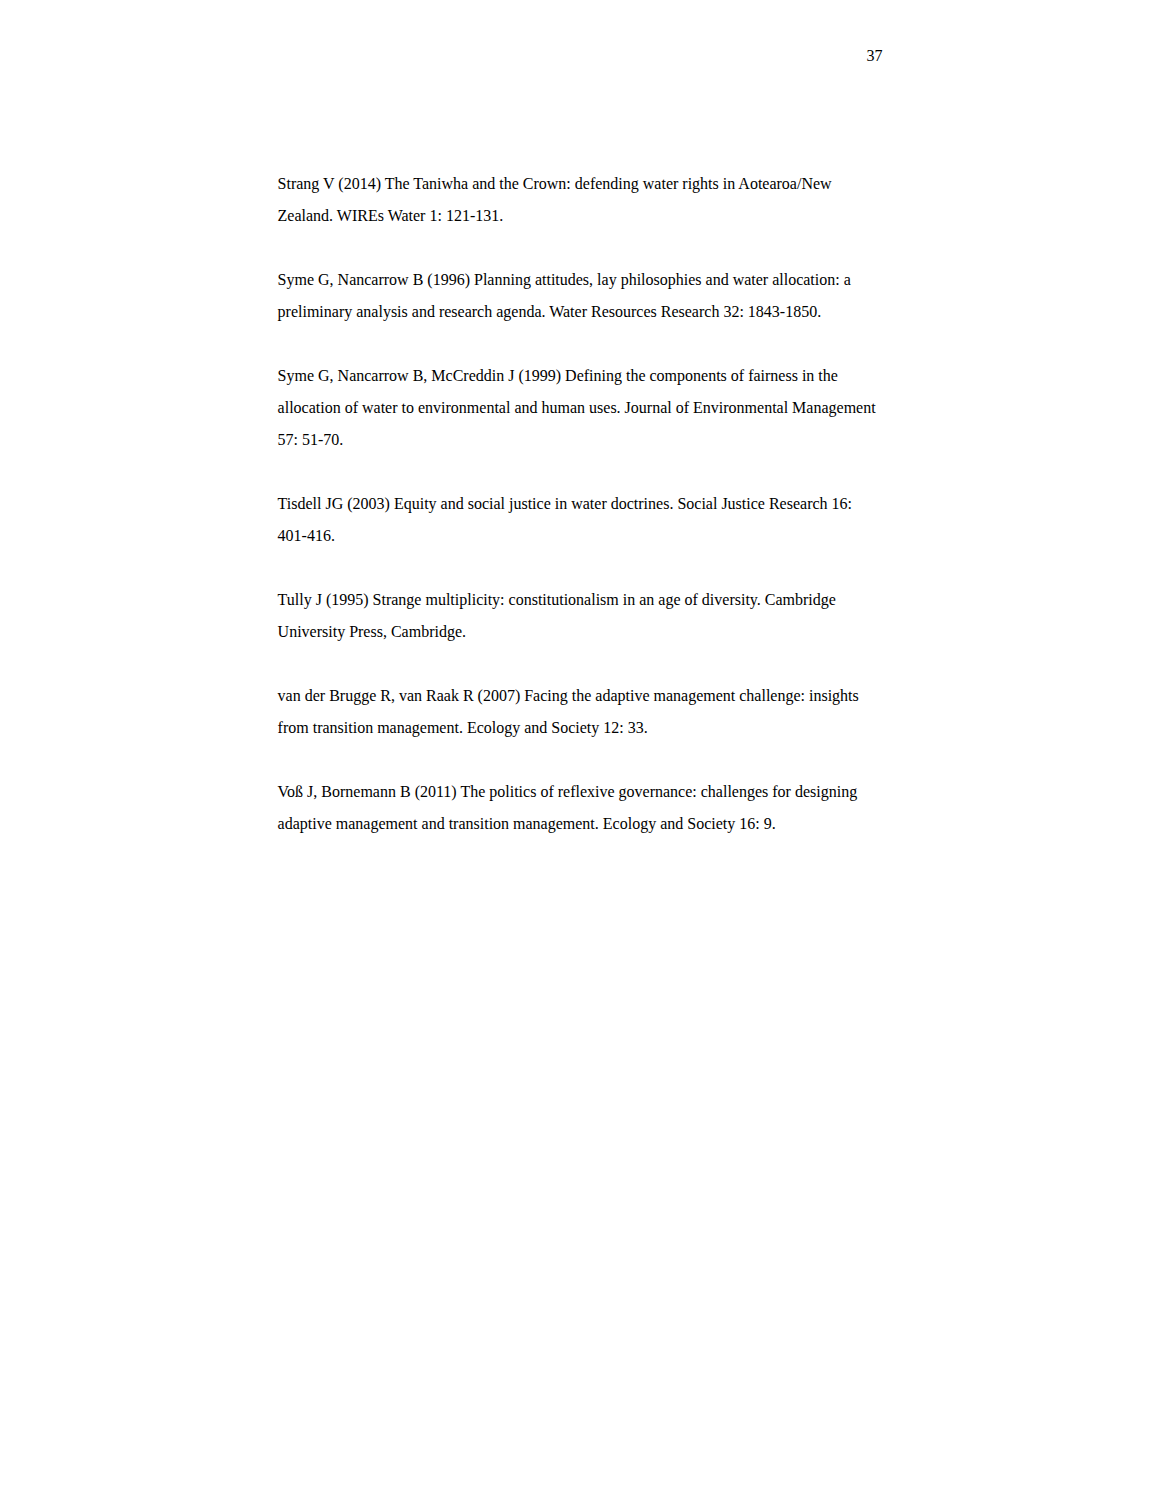37
Strang V (2014) The Taniwha and the Crown: defending water rights in Aotearoa/New Zealand. WIREs Water 1: 121-131.
Syme G, Nancarrow B (1996) Planning attitudes, lay philosophies and water allocation: a preliminary analysis and research agenda. Water Resources Research 32: 1843-1850.
Syme G, Nancarrow B, McCreddin J (1999) Defining the components of fairness in the allocation of water to environmental and human uses. Journal of Environmental Management 57: 51-70.
Tisdell JG (2003) Equity and social justice in water doctrines. Social Justice Research 16: 401-416.
Tully J (1995) Strange multiplicity: constitutionalism in an age of diversity. Cambridge University Press, Cambridge.
van der Brugge R, van Raak R (2007) Facing the adaptive management challenge: insights from transition management. Ecology and Society 12: 33.
Voß J, Bornemann B (2011) The politics of reflexive governance: challenges for designing adaptive management and transition management. Ecology and Society 16: 9.